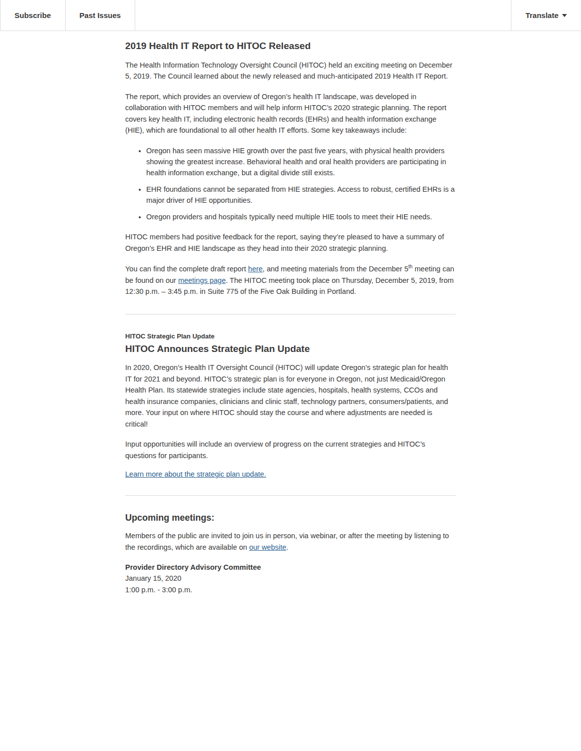Subscribe Past Issues
Translate
2019 Health IT Report to HITOC Released
The Health Information Technology Oversight Council (HITOC) held an exciting meeting on December 5, 2019. The Council learned about the newly released and much-anticipated 2019 Health IT Report.
The report, which provides an overview of Oregon’s health IT landscape, was developed in collaboration with HITOC members and will help inform HITOC’s 2020 strategic planning. The report covers key health IT, including electronic health records (EHRs) and health information exchange (HIE), which are foundational to all other health IT efforts. Some key takeaways include:
Oregon has seen massive HIE growth over the past five years, with physical health providers showing the greatest increase. Behavioral health and oral health providers are participating in health information exchange, but a digital divide still exists.
EHR foundations cannot be separated from HIE strategies. Access to robust, certified EHRs is a major driver of HIE opportunities.
Oregon providers and hospitals typically need multiple HIE tools to meet their HIE needs.
HITOC members had positive feedback for the report, saying they’re pleased to have a summary of Oregon’s EHR and HIE landscape as they head into their 2020 strategic planning.
You can find the complete draft report here, and meeting materials from the December 5th meeting can be found on our meetings page. The HITOC meeting took place on Thursday, December 5, 2019, from 12:30 p.m. – 3:45 p.m. in Suite 775 of the Five Oak Building in Portland.
HITOC Strategic Plan Update
HITOC Announces Strategic Plan Update
In 2020, Oregon’s Health IT Oversight Council (HITOC) will update Oregon’s strategic plan for health IT for 2021 and beyond. HITOC’s strategic plan is for everyone in Oregon, not just Medicaid/Oregon Health Plan. Its statewide strategies include state agencies, hospitals, health systems, CCOs and health insurance companies, clinicians and clinic staff, technology partners, consumers/patients, and more. Your input on where HITOC should stay the course and where adjustments are needed is critical!
Input opportunities will include an overview of progress on the current strategies and HITOC’s questions for participants.
Learn more about the strategic plan update.
Upcoming meetings:
Members of the public are invited to join us in person, via webinar, or after the meeting by listening to the recordings, which are available on our website.
Provider Directory Advisory Committee
January 15, 2020
1:00 p.m. - 3:00 p.m.